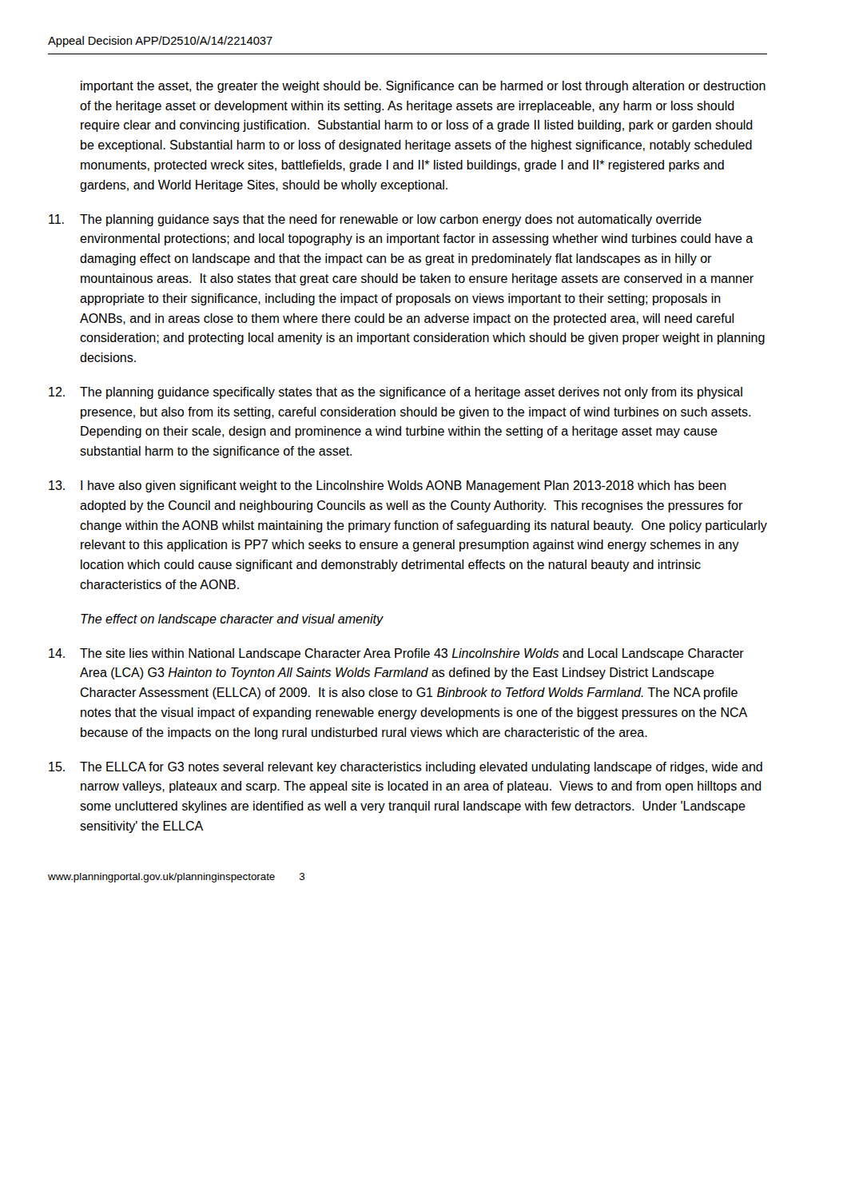Appeal Decision APP/D2510/A/14/2214037
important the asset, the greater the weight should be. Significance can be harmed or lost through alteration or destruction of the heritage asset or development within its setting. As heritage assets are irreplaceable, any harm or loss should require clear and convincing justification. Substantial harm to or loss of a grade II listed building, park or garden should be exceptional. Substantial harm to or loss of designated heritage assets of the highest significance, notably scheduled monuments, protected wreck sites, battlefields, grade I and II* listed buildings, grade I and II* registered parks and gardens, and World Heritage Sites, should be wholly exceptional.
11. The planning guidance says that the need for renewable or low carbon energy does not automatically override environmental protections; and local topography is an important factor in assessing whether wind turbines could have a damaging effect on landscape and that the impact can be as great in predominately flat landscapes as in hilly or mountainous areas. It also states that great care should be taken to ensure heritage assets are conserved in a manner appropriate to their significance, including the impact of proposals on views important to their setting; proposals in AONBs, and in areas close to them where there could be an adverse impact on the protected area, will need careful consideration; and protecting local amenity is an important consideration which should be given proper weight in planning decisions.
12. The planning guidance specifically states that as the significance of a heritage asset derives not only from its physical presence, but also from its setting, careful consideration should be given to the impact of wind turbines on such assets. Depending on their scale, design and prominence a wind turbine within the setting of a heritage asset may cause substantial harm to the significance of the asset.
13. I have also given significant weight to the Lincolnshire Wolds AONB Management Plan 2013-2018 which has been adopted by the Council and neighbouring Councils as well as the County Authority. This recognises the pressures for change within the AONB whilst maintaining the primary function of safeguarding its natural beauty. One policy particularly relevant to this application is PP7 which seeks to ensure a general presumption against wind energy schemes in any location which could cause significant and demonstrably detrimental effects on the natural beauty and intrinsic characteristics of the AONB.
The effect on landscape character and visual amenity
14. The site lies within National Landscape Character Area Profile 43 Lincolnshire Wolds and Local Landscape Character Area (LCA) G3 Hainton to Toynton All Saints Wolds Farmland as defined by the East Lindsey District Landscape Character Assessment (ELLCA) of 2009. It is also close to G1 Binbrook to Tetford Wolds Farmland. The NCA profile notes that the visual impact of expanding renewable energy developments is one of the biggest pressures on the NCA because of the impacts on the long rural undisturbed rural views which are characteristic of the area.
15. The ELLCA for G3 notes several relevant key characteristics including elevated undulating landscape of ridges, wide and narrow valleys, plateaux and scarp. The appeal site is located in an area of plateau. Views to and from open hilltops and some uncluttered skylines are identified as well a very tranquil rural landscape with few detractors. Under 'Landscape sensitivity' the ELLCA
www.planningportal.gov.uk/planninginspectorate3